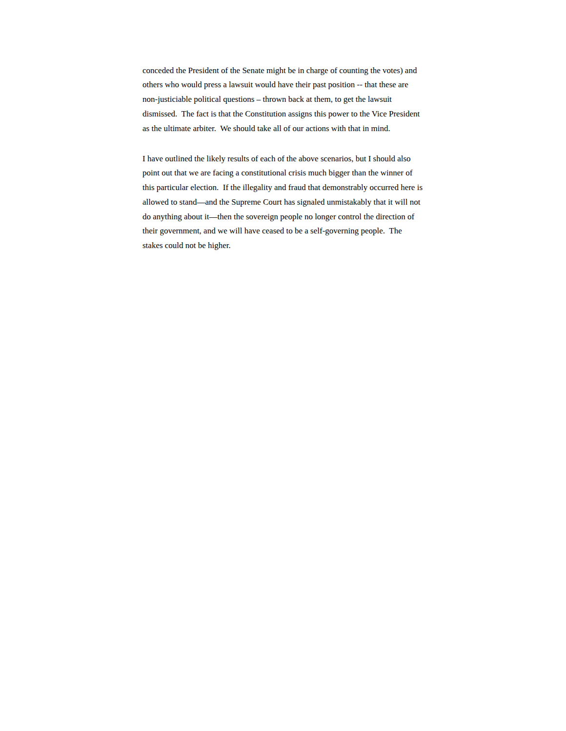conceded the President of the Senate might be in charge of counting the votes) and others who would press a lawsuit would have their past position -- that these are non-justiciable political questions – thrown back at them, to get the lawsuit dismissed. The fact is that the Constitution assigns this power to the Vice President as the ultimate arbiter. We should take all of our actions with that in mind.
I have outlined the likely results of each of the above scenarios, but I should also point out that we are facing a constitutional crisis much bigger than the winner of this particular election. If the illegality and fraud that demonstrably occurred here is allowed to stand—and the Supreme Court has signaled unmistakably that it will not do anything about it—then the sovereign people no longer control the direction of their government, and we will have ceased to be a self-governing people. The stakes could not be higher.